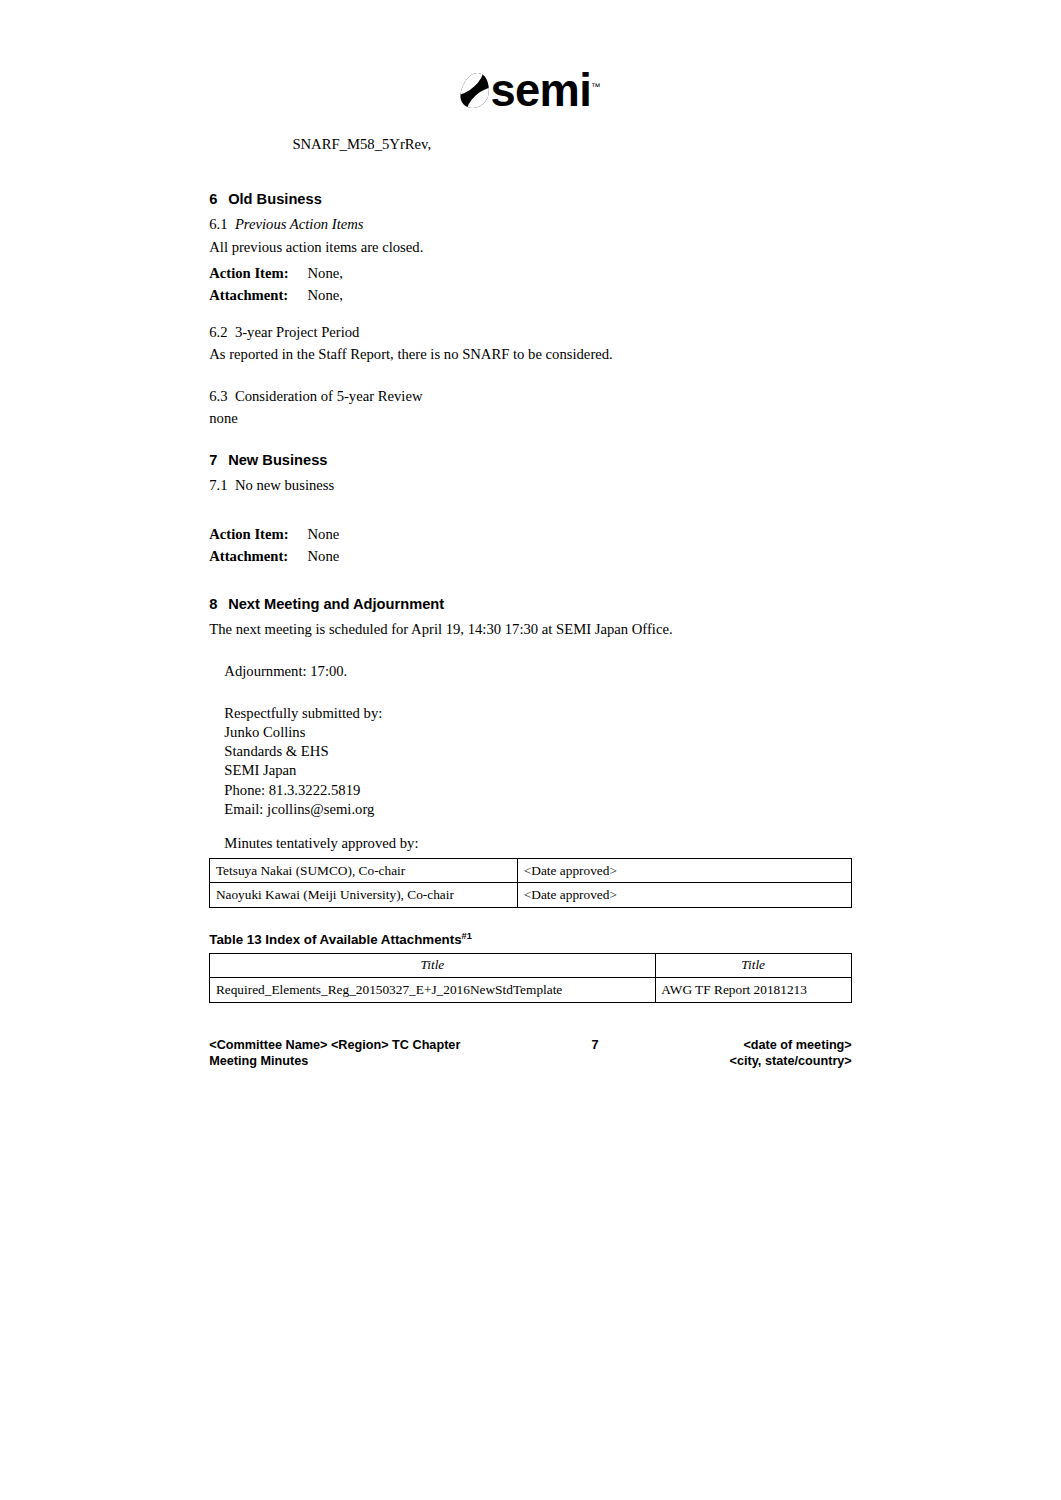semi™
SNARF_M58_5YrRev,
6 Old Business
6.1 Previous Action Items
All previous action items are closed.
Action Item: None,
Attachment: None,
6.2 3-year Project Period
As reported in the Staff Report, there is no SNARF to be considered.
6.3 Consideration of 5-year Review
none
7 New Business
7.1 No new business
Action Item: None
Attachment: None
8 Next Meeting and Adjournment
The next meeting is scheduled for April 19, 14:30 17:30 at SEMI Japan Office.
Adjournment: 17:00.
Respectfully submitted by:
Junko Collins
Standards & EHS
SEMI Japan
Phone: 81.3.3222.5819
Email: jcollins@semi.org
Minutes tentatively approved by:
| Tetsuya Nakai (SUMCO), Co-chair | <Date approved> |
| Naoyuki Kawai (Meiji University), Co-chair | <Date approved> |
Table 13 Index of Available Attachments#1
| Title | Title |
| --- | --- |
| Required_Elements_Reg_20150327_E+J_2016NewStdTemplate | AWG TF Report 20181213 |
<Committee Name> <Region> TC Chapter
Meeting Minutes
7
<date of meeting>
<city, state/country>